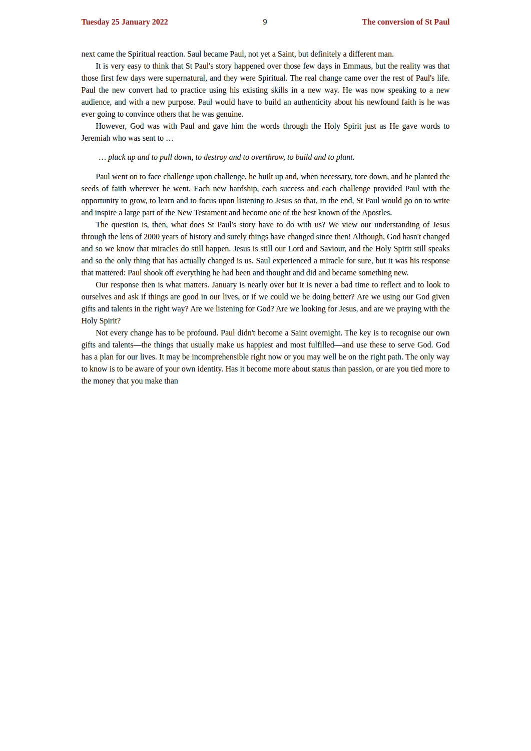Tuesday 25 January 2022 9 The conversion of St Paul
next came the Spiritual reaction. Saul became Paul, not yet a Saint, but definitely a different man.
It is very easy to think that St Paul's story happened over those few days in Emmaus, but the reality was that those first few days were supernatural, and they were Spiritual. The real change came over the rest of Paul's life. Paul the new convert had to practice using his existing skills in a new way. He was now speaking to a new audience, and with a new purpose. Paul would have to build an authenticity about his newfound faith is he was ever going to convince others that he was genuine.
However, God was with Paul and gave him the words through the Holy Spirit just as He gave words to Jeremiah who was sent to …
… pluck up and to pull down, to destroy and to overthrow, to build and to plant.
Paul went on to face challenge upon challenge, he built up and, when necessary, tore down, and he planted the seeds of faith wherever he went. Each new hardship, each success and each challenge provided Paul with the opportunity to grow, to learn and to focus upon listening to Jesus so that, in the end, St Paul would go on to write and inspire a large part of the New Testament and become one of the best known of the Apostles.
The question is, then, what does St Paul's story have to do with us? We view our understanding of Jesus through the lens of 2000 years of history and surely things have changed since then! Although, God hasn't changed and so we know that miracles do still happen. Jesus is still our Lord and Saviour, and the Holy Spirit still speaks and so the only thing that has actually changed is us. Saul experienced a miracle for sure, but it was his response that mattered: Paul shook off everything he had been and thought and did and became something new.
Our response then is what matters. January is nearly over but it is never a bad time to reflect and to look to ourselves and ask if things are good in our lives, or if we could we be doing better? Are we using our God given gifts and talents in the right way? Are we listening for God? Are we looking for Jesus, and are we praying with the Holy Spirit?
Not every change has to be profound. Paul didn't become a Saint overnight. The key is to recognise our own gifts and talents—the things that usually make us happiest and most fulfilled—and use these to serve God. God has a plan for our lives. It may be incomprehensible right now or you may well be on the right path. The only way to know is to be aware of your own identity. Has it become more about status than passion, or are you tied more to the money that you make than